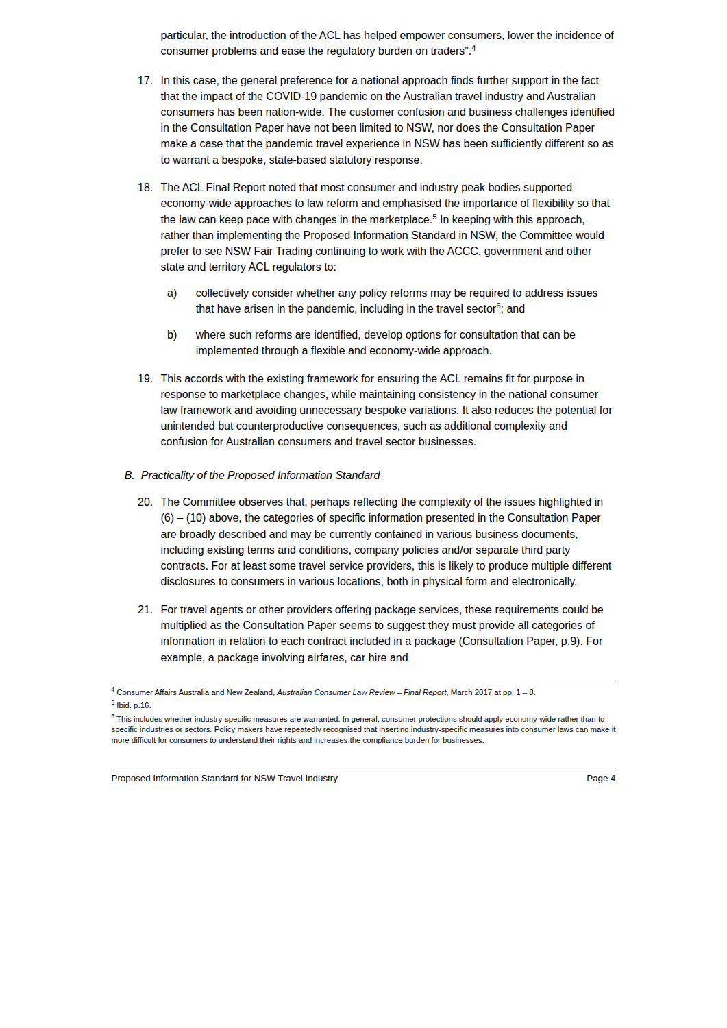particular, the introduction of the ACL has helped empower consumers, lower the incidence of consumer problems and ease the regulatory burden on traders”.4
17. In this case, the general preference for a national approach finds further support in the fact that the impact of the COVID-19 pandemic on the Australian travel industry and Australian consumers has been nation-wide. The customer confusion and business challenges identified in the Consultation Paper have not been limited to NSW, nor does the Consultation Paper make a case that the pandemic travel experience in NSW has been sufficiently different so as to warrant a bespoke, state-based statutory response.
18. The ACL Final Report noted that most consumer and industry peak bodies supported economy-wide approaches to law reform and emphasised the importance of flexibility so that the law can keep pace with changes in the marketplace.5 In keeping with this approach, rather than implementing the Proposed Information Standard in NSW, the Committee would prefer to see NSW Fair Trading continuing to work with the ACCC, government and other state and territory ACL regulators to:
a) collectively consider whether any policy reforms may be required to address issues that have arisen in the pandemic, including in the travel sector6; and
b) where such reforms are identified, develop options for consultation that can be implemented through a flexible and economy-wide approach.
19. This accords with the existing framework for ensuring the ACL remains fit for purpose in response to marketplace changes, while maintaining consistency in the national consumer law framework and avoiding unnecessary bespoke variations. It also reduces the potential for unintended but counterproductive consequences, such as additional complexity and confusion for Australian consumers and travel sector businesses.
B. Practicality of the Proposed Information Standard
20. The Committee observes that, perhaps reflecting the complexity of the issues highlighted in (6) – (10) above, the categories of specific information presented in the Consultation Paper are broadly described and may be currently contained in various business documents, including existing terms and conditions, company policies and/or separate third party contracts. For at least some travel service providers, this is likely to produce multiple different disclosures to consumers in various locations, both in physical form and electronically.
21. For travel agents or other providers offering package services, these requirements could be multiplied as the Consultation Paper seems to suggest they must provide all categories of information in relation to each contract included in a package (Consultation Paper, p.9). For example, a package involving airfares, car hire and
4 Consumer Affairs Australia and New Zealand, Australian Consumer Law Review – Final Report, March 2017 at pp. 1 – 8.
5 Ibid. p.16.
6 This includes whether industry-specific measures are warranted. In general, consumer protections should apply economy-wide rather than to specific industries or sectors. Policy makers have repeatedly recognised that inserting industry-specific measures into consumer laws can make it more difficult for consumers to understand their rights and increases the compliance burden for businesses.
Proposed Information Standard for NSW Travel Industry Page 4